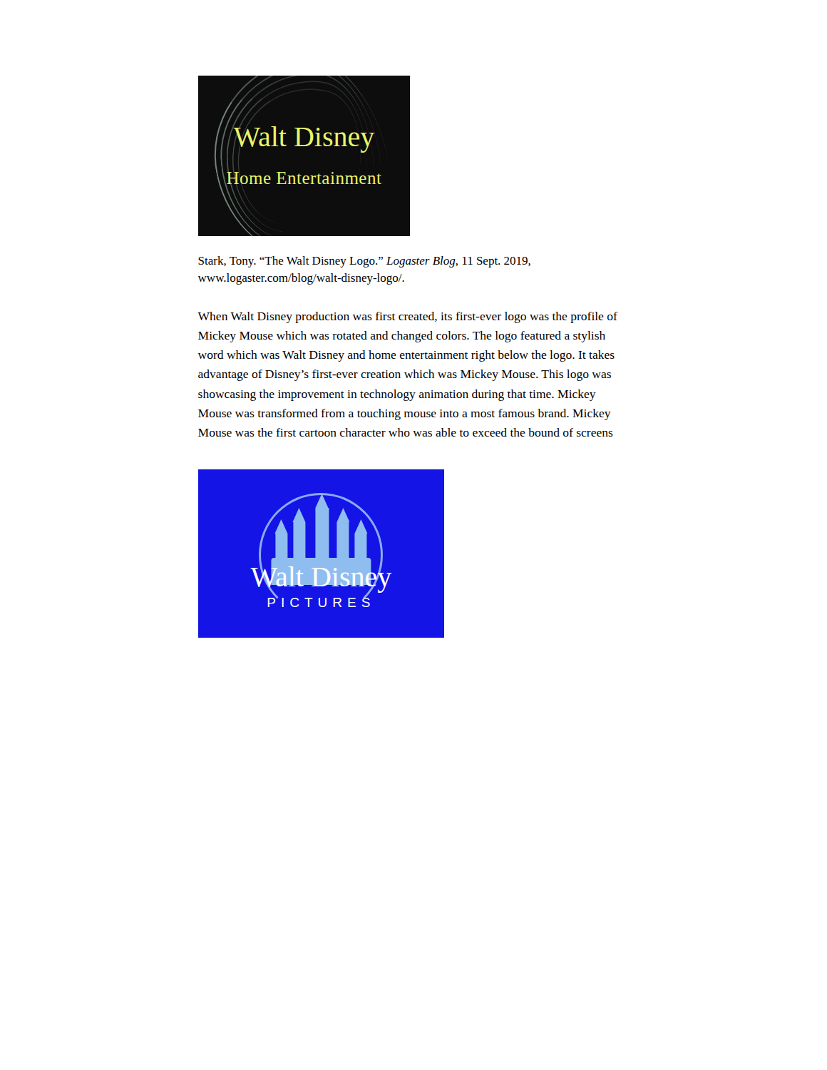Walt Disney Home Entertainment
Stark, Tony. “The Walt Disney Logo.” Logaster Blog, 11 Sept. 2019, www.logaster.com/blog/walt-disney-logo/.
When Walt Disney production was first created, its first-ever logo was the profile of Mickey Mouse which was rotated and changed colors. The logo featured a stylish word which was Walt Disney and home entertainment right below the logo. It takes advantage of Disney’s first-ever creation which was Mickey Mouse. This logo was showcasing the improvement in technology animation during that time. Mickey Mouse was transformed from a touching mouse into a most famous brand. Mickey Mouse was the first cartoon character who was able to exceed the bound of screens
Walt Disney PICTURES